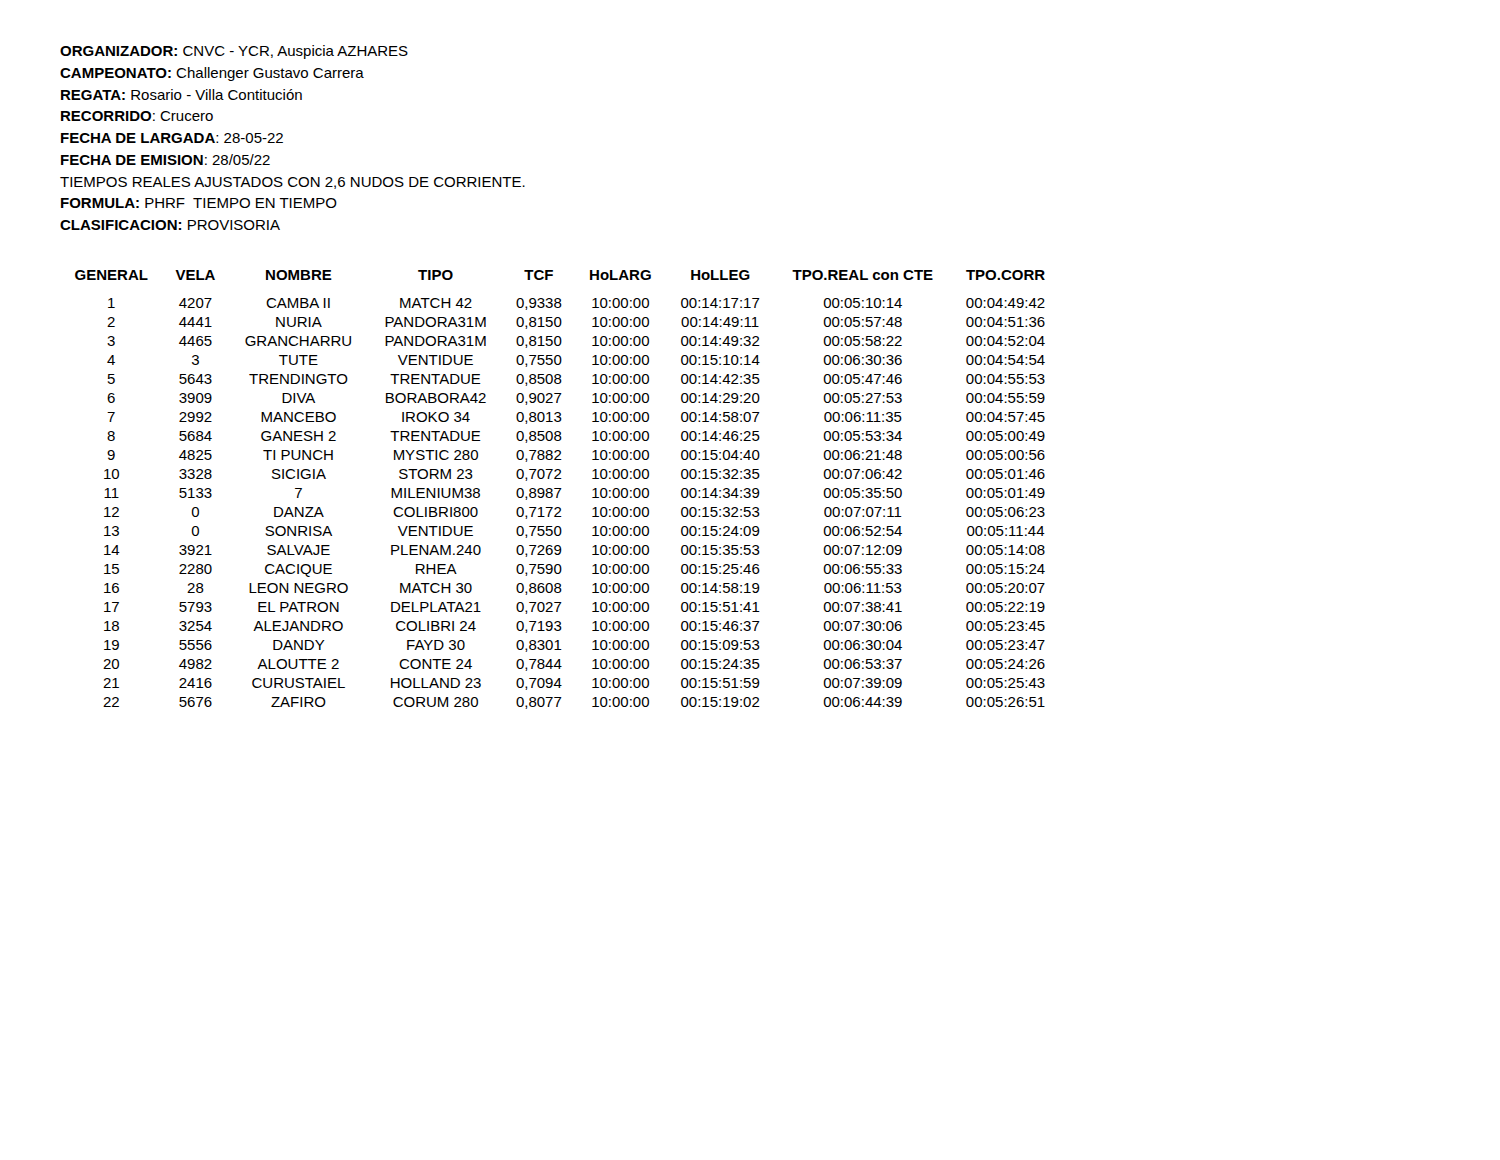ORGANIZADOR: CNVC - YCR, Auspicia AZHARES
CAMPEONATO: Challenger Gustavo Carrera
REGATA: Rosario - Villa Contitución
RECORRIDO: Crucero
FECHA DE LARGADA: 28-05-22
FECHA DE EMISION: 28/05/22
TIEMPOS REALES AJUSTADOS CON 2,6 NUDOS DE CORRIENTE.
FORMULA: PHRF TIEMPO EN TIEMPO
CLASIFICACION: PROVISORIA
| GENERAL | VELA | NOMBRE | TIPO | TCF | HoLARG | HoLLEG | TPO.REAL con CTE | TPO.CORR |
| --- | --- | --- | --- | --- | --- | --- | --- | --- |
| 1 | 4207 | CAMBA II | MATCH 42 | 0,9338 | 10:00:00 | 00:14:17:17 | 00:05:10:14 | 00:04:49:42 |
| 2 | 4441 | NURIA | PANDORA31M | 0,8150 | 10:00:00 | 00:14:49:11 | 00:05:57:48 | 00:04:51:36 |
| 3 | 4465 | GRANCHARRU | PANDORA31M | 0,8150 | 10:00:00 | 00:14:49:32 | 00:05:58:22 | 00:04:52:04 |
| 4 | 3 | TUTE | VENTIDUE | 0,7550 | 10:00:00 | 00:15:10:14 | 00:06:30:36 | 00:04:54:54 |
| 5 | 5643 | TRENDINGTO | TRENTADUE | 0,8508 | 10:00:00 | 00:14:42:35 | 00:05:47:46 | 00:04:55:53 |
| 6 | 3909 | DIVA | BORABORA42 | 0,9027 | 10:00:00 | 00:14:29:20 | 00:05:27:53 | 00:04:55:59 |
| 7 | 2992 | MANCEBO | IROKO 34 | 0,8013 | 10:00:00 | 00:14:58:07 | 00:06:11:35 | 00:04:57:45 |
| 8 | 5684 | GANESH 2 | TRENTADUE | 0,8508 | 10:00:00 | 00:14:46:25 | 00:05:53:34 | 00:05:00:49 |
| 9 | 4825 | TI PUNCH | MYSTIC 280 | 0,7882 | 10:00:00 | 00:15:04:40 | 00:06:21:48 | 00:05:00:56 |
| 10 | 3328 | SICIGIA | STORM 23 | 0,7072 | 10:00:00 | 00:15:32:35 | 00:07:06:42 | 00:05:01:46 |
| 11 | 5133 | 7 | MILENIUM38 | 0,8987 | 10:00:00 | 00:14:34:39 | 00:05:35:50 | 00:05:01:49 |
| 12 | 0 | DANZA | COLIBRI800 | 0,7172 | 10:00:00 | 00:15:32:53 | 00:07:07:11 | 00:05:06:23 |
| 13 | 0 | SONRISA | VENTIDUE | 0,7550 | 10:00:00 | 00:15:24:09 | 00:06:52:54 | 00:05:11:44 |
| 14 | 3921 | SALVAJE | PLENAM.240 | 0,7269 | 10:00:00 | 00:15:35:53 | 00:07:12:09 | 00:05:14:08 |
| 15 | 2280 | CACIQUE | RHEA | 0,7590 | 10:00:00 | 00:15:25:46 | 00:06:55:33 | 00:05:15:24 |
| 16 | 28 | LEON NEGRO | MATCH 30 | 0,8608 | 10:00:00 | 00:14:58:19 | 00:06:11:53 | 00:05:20:07 |
| 17 | 5793 | EL PATRON | DELPLATA21 | 0,7027 | 10:00:00 | 00:15:51:41 | 00:07:38:41 | 00:05:22:19 |
| 18 | 3254 | ALEJANDRO | COLIBRI 24 | 0,7193 | 10:00:00 | 00:15:46:37 | 00:07:30:06 | 00:05:23:45 |
| 19 | 5556 | DANDY | FAYD 30 | 0,8301 | 10:00:00 | 00:15:09:53 | 00:06:30:04 | 00:05:23:47 |
| 20 | 4982 | ALOUTTE 2 | CONTE 24 | 0,7844 | 10:00:00 | 00:15:24:35 | 00:06:53:37 | 00:05:24:26 |
| 21 | 2416 | CURUSTAIEL | HOLLAND 23 | 0,7094 | 10:00:00 | 00:15:51:59 | 00:07:39:09 | 00:05:25:43 |
| 22 | 5676 | ZAFIRO | CORUM 280 | 0,8077 | 10:00:00 | 00:15:19:02 | 00:06:44:39 | 00:05:26:51 |